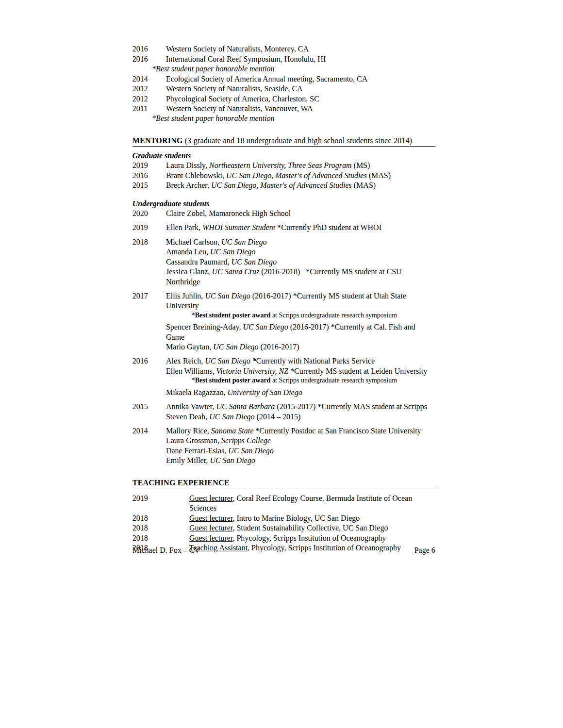2016
Western Society of Naturalists, Monterey, CA
2016
International Coral Reef Symposium, Honolulu, HI
*Best student paper honorable mention
2014
Ecological Society of America Annual meeting, Sacramento, CA
2012
Western Society of Naturalists, Seaside, CA
2012
Phycological Society of America, Charleston, SC
2011
Western Society of Naturalists, Vancouver, WA
*Best student paper honorable mention
MENTORING (3 graduate and 18 undergraduate and high school students since 2014)
Graduate students
2019
Laura Dissly, Northeastern University, Three Seas Program (MS)
2016
Brant Chlebowski, UC San Diego, Master's of Advanced Studies (MAS)
2015
Breck Archer, UC San Diego, Master's of Advanced Studies (MAS)
Undergraduate students
2020
Claire Zobel, Mamaroneck High School
2019
Ellen Park, WHOI Summer Student *Currently PhD student at WHOI
2018
Michael Carlson, UC San Diego
Amanda Leu, UC San Diego
Cassandra Paumard, UC San Diego
Jessica Glanz, UC Santa Cruz (2016-2018) *Currently MS student at CSU Northridge
2017
Ellis Juhlin, UC San Diego (2016-2017) *Currently MS student at Utah State University
*Best student poster award at Scripps undergraduate research symposium
Spencer Breining-Aday, UC San Diego (2016-2017) *Currently at Cal. Fish and Game
Mario Gaytan, UC San Diego (2016-2017)
2016
Alex Reich, UC San Diego *Currently with National Parks Service
Ellen Williams, Victoria University, NZ *Currently MS student at Leiden University
*Best student poster award at Scripps undergraduate research symposium
Mikaela Ragazzao, University of San Diego
2015
Annika Vawter, UC Santa Barbara (2015-2017) *Currently MAS student at Scripps
Steven Deah, UC San Diego (2014 – 2015)
2014
Mallory Rice, Sanoma State *Currently Postdoc at San Francisco State University
Laura Grossman, Scripps College
Dane Ferrari-Esias, UC San Diego
Emily Miller, UC San Diego
TEACHING EXPERIENCE
2019
Guest lecturer, Coral Reef Ecology Course, Bermuda Institute of Ocean Sciences
2018
Guest lecturer, Intro to Marine Biology, UC San Diego
2018
Guest lecturer, Student Sustainability Collective, UC San Diego
2018
Guest lecturer, Phycology, Scripps Institution of Oceanography
2018
Teaching Assistant, Phycology, Scripps Institution of Oceanography
Michael D. Fox – CV Page 6